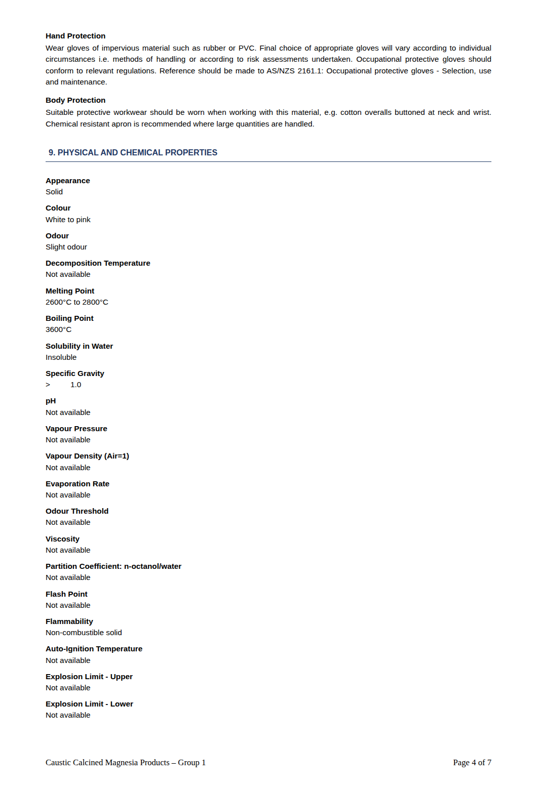Hand Protection
Wear gloves of impervious material such as rubber or PVC. Final choice of appropriate gloves will vary according to individual circumstances i.e. methods of handling or according to risk assessments undertaken. Occupational protective gloves should conform to relevant regulations. Reference should be made to AS/NZS 2161.1: Occupational protective gloves - Selection, use and maintenance.
Body Protection
Suitable protective workwear should be worn when working with this material, e.g. cotton overalls buttoned at neck and wrist. Chemical resistant apron is recommended where large quantities are handled.
9. PHYSICAL AND CHEMICAL PROPERTIES
Appearance
Solid
Colour
White to pink
Odour
Slight odour
Decomposition Temperature
Not available
Melting Point
2600°C to 2800°C
Boiling Point
3600°C
Solubility in Water
Insoluble
Specific Gravity
>1.0
pH
Not available
Vapour Pressure
Not available
Vapour Density (Air=1)
Not available
Evaporation Rate
Not available
Odour Threshold
Not available
Viscosity
Not available
Partition Coefficient: n-octanol/water
Not available
Flash Point
Not available
Flammability
Non-combustible solid
Auto-Ignition Temperature
Not available
Explosion Limit - Upper
Not available
Explosion Limit - Lower
Not available
Caustic Calcined Magnesia Products – Group 1 Page 4 of 7